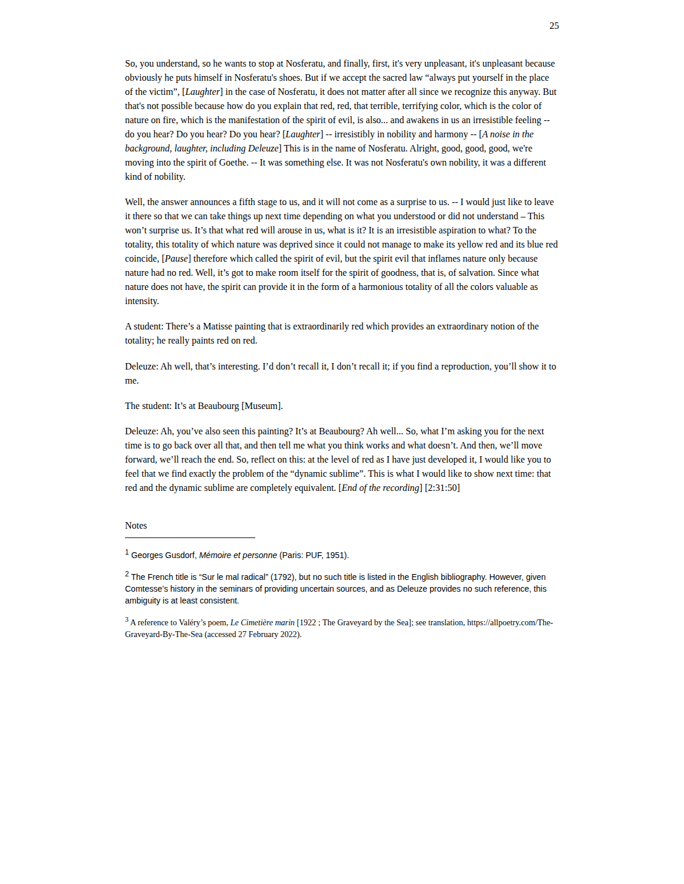25
So, you understand, so he wants to stop at Nosferatu, and finally, first, it's very unpleasant, it's unpleasant because obviously he puts himself in Nosferatu's shoes. But if we accept the sacred law “always put yourself in the place of the victim”, [Laughter] in the case of Nosferatu, it does not matter after all since we recognize this anyway. But that's not possible because how do you explain that red, red, that terrible, terrifying color, which is the color of nature on fire, which is the manifestation of the spirit of evil, is also... and awakens in us an irresistible feeling -- do you hear? Do you hear? Do you hear? [Laughter] -- irresistibly in nobility and harmony -- [A noise in the background, laughter, including Deleuze] This is in the name of Nosferatu. Alright, good, good, good, we're moving into the spirit of Goethe. -- It was something else. It was not Nosferatu's own nobility, it was a different kind of nobility.
Well, the answer announces a fifth stage to us, and it will not come as a surprise to us. -- I would just like to leave it there so that we can take things up next time depending on what you understood or did not understand – This won’t surprise us. It’s that what red will arouse in us, what is it? It is an irresistible aspiration to what? To the totality, this totality of which nature was deprived since it could not manage to make its yellow red and its blue red coincide, [Pause] therefore which called the spirit of evil, but the spirit evil that inflames nature only because nature had no red. Well, it’s got to make room itself for the spirit of goodness, that is, of salvation. Since what nature does not have, the spirit can provide it in the form of a harmonious totality of all the colors valuable as intensity.
A student: There’s a Matisse painting that is extraordinarily red which provides an extraordinary notion of the totality; he really paints red on red.
Deleuze: Ah well, that’s interesting. I’d don’t recall it, I don’t recall it; if you find a reproduction, you’ll show it to me.
The student: It’s at Beaubourg [Museum].
Deleuze: Ah, you’ve also seen this painting? It’s at Beaubourg? Ah well... So, what I’m asking you for the next time is to go back over all that, and then tell me what you think works and what doesn’t. And then, we’ll move forward, we’ll reach the end. So, reflect on this: at the level of red as I have just developed it, I would like you to feel that we find exactly the problem of the “dynamic sublime”. This is what I would like to show next time: that red and the dynamic sublime are completely equivalent. [End of the recording] [2:31:50]
Notes
1 Georges Gusdorf, Mémoire et personne (Paris: PUF, 1951).
2 The French title is “Sur le mal radical” (1792), but no such title is listed in the English bibliography. However, given Comtesse’s history in the seminars of providing uncertain sources, and as Deleuze provides no such reference, this ambiguity is at least consistent.
3 A reference to Valéry’s poem, Le Cimetière marin [1922 ; The Graveyard by the Sea]; see translation, https://allpoetry.com/The-Graveyard-By-The-Sea (accessed 27 February 2022).